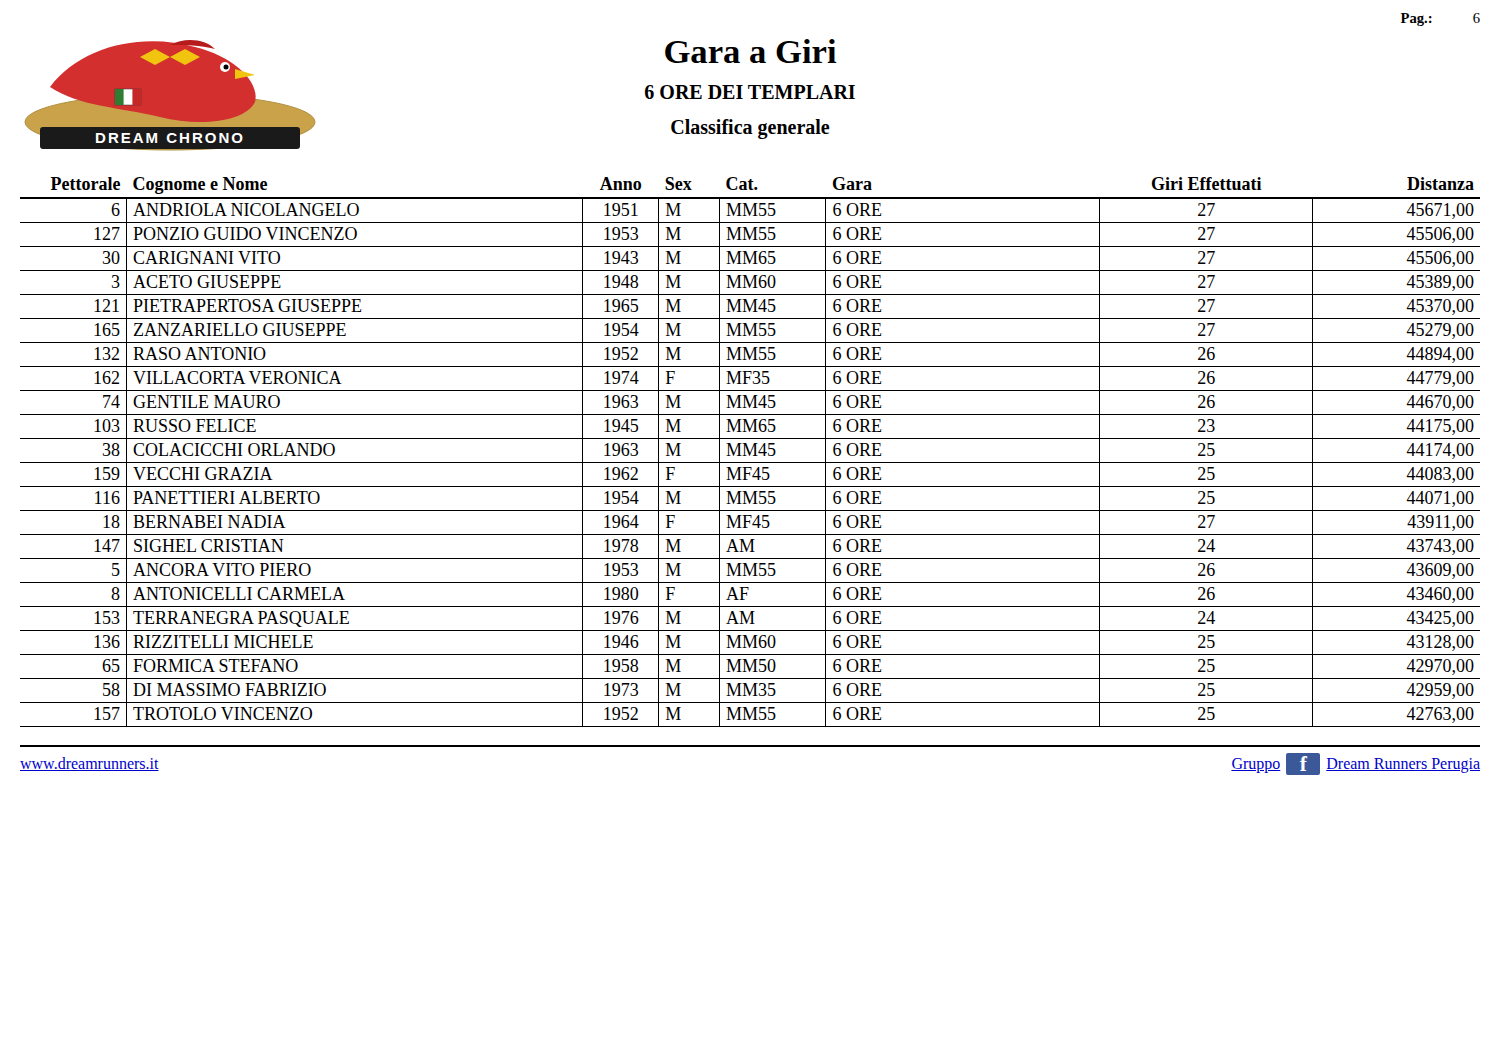Pag.: 6
DREAM CHRONO
Gara a Giri
6 ORE DEI TEMPLARI
Classifica generale
| Pettorale | Cognome e Nome | Anno | Sex | Cat. | Gara | Giri Effettuati | Distanza |
| --- | --- | --- | --- | --- | --- | --- | --- |
| 6 | ANDRIOLA NICOLANGELO | 1951 | M | MM55 | 6 ORE | 27 | 45671,00 |
| 127 | PONZIO GUIDO VINCENZO | 1953 | M | MM55 | 6 ORE | 27 | 45506,00 |
| 30 | CARIGNANI VITO | 1943 | M | MM65 | 6 ORE | 27 | 45506,00 |
| 3 | ACETO GIUSEPPE | 1948 | M | MM60 | 6 ORE | 27 | 45389,00 |
| 121 | PIETRAPERTOSA GIUSEPPE | 1965 | M | MM45 | 6 ORE | 27 | 45370,00 |
| 165 | ZANZARIELLO GIUSEPPE | 1954 | M | MM55 | 6 ORE | 27 | 45279,00 |
| 132 | RASO ANTONIO | 1952 | M | MM55 | 6 ORE | 26 | 44894,00 |
| 162 | VILLACORTA VERONICA | 1974 | F | MF35 | 6 ORE | 26 | 44779,00 |
| 74 | GENTILE MAURO | 1963 | M | MM45 | 6 ORE | 26 | 44670,00 |
| 103 | RUSSO FELICE | 1945 | M | MM65 | 6 ORE | 23 | 44175,00 |
| 38 | COLACICCHI ORLANDO | 1963 | M | MM45 | 6 ORE | 25 | 44174,00 |
| 159 | VECCHI GRAZIA | 1962 | F | MF45 | 6 ORE | 25 | 44083,00 |
| 116 | PANETTIERI ALBERTO | 1954 | M | MM55 | 6 ORE | 25 | 44071,00 |
| 18 | BERNABEI NADIA | 1964 | F | MF45 | 6 ORE | 27 | 43911,00 |
| 147 | SIGHEL CRISTIAN | 1978 | M | AM | 6 ORE | 24 | 43743,00 |
| 5 | ANCORA VITO PIERO | 1953 | M | MM55 | 6 ORE | 26 | 43609,00 |
| 8 | ANTONICELLI CARMELA | 1980 | F | AF | 6 ORE | 26 | 43460,00 |
| 153 | TERRANEGRA PASQUALE | 1976 | M | AM | 6 ORE | 24 | 43425,00 |
| 136 | RIZZITELLI MICHELE | 1946 | M | MM60 | 6 ORE | 25 | 43128,00 |
| 65 | FORMICA STEFANO | 1958 | M | MM50 | 6 ORE | 25 | 42970,00 |
| 58 | DI MASSIMO FABRIZIO | 1973 | M | MM35 | 6 ORE | 25 | 42959,00 |
| 157 | TROTOLO VINCENZO | 1952 | M | MM55 | 6 ORE | 25 | 42763,00 |
www.dreamrunners.it
Gruppo f Dream Runners Perugia